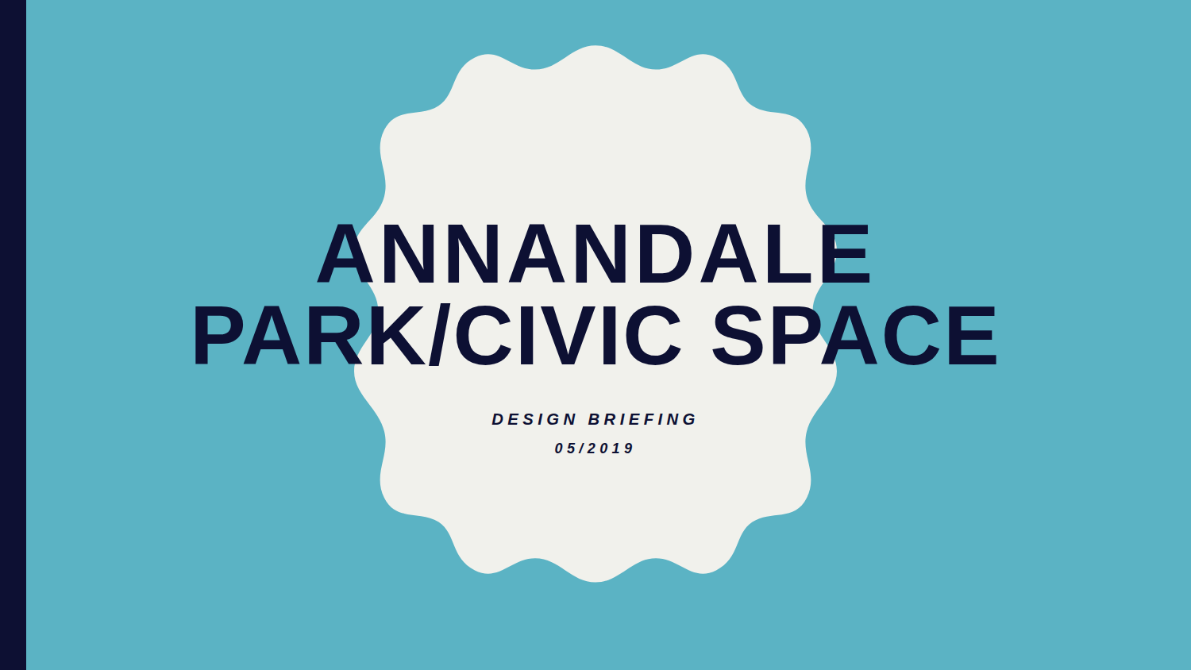Annandale Park/Civic Space
Design Briefing 05/2019